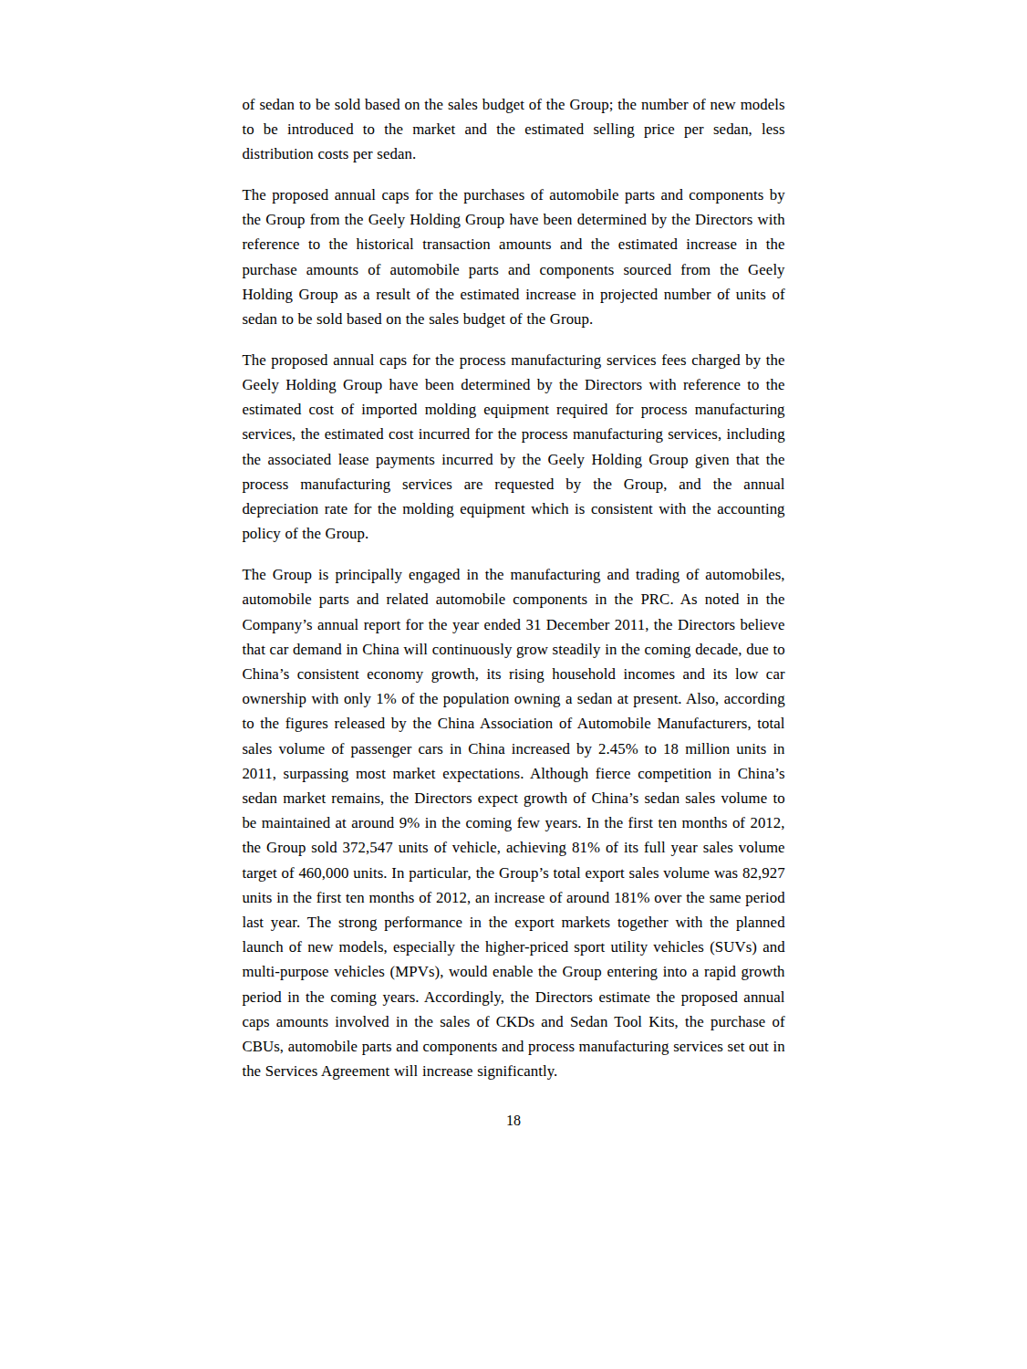of sedan to be sold based on the sales budget of the Group; the number of new models to be introduced to the market and the estimated selling price per sedan, less distribution costs per sedan.
The proposed annual caps for the purchases of automobile parts and components by the Group from the Geely Holding Group have been determined by the Directors with reference to the historical transaction amounts and the estimated increase in the purchase amounts of automobile parts and components sourced from the Geely Holding Group as a result of the estimated increase in projected number of units of sedan to be sold based on the sales budget of the Group.
The proposed annual caps for the process manufacturing services fees charged by the Geely Holding Group have been determined by the Directors with reference to the estimated cost of imported molding equipment required for process manufacturing services, the estimated cost incurred for the process manufacturing services, including the associated lease payments incurred by the Geely Holding Group given that the process manufacturing services are requested by the Group, and the annual depreciation rate for the molding equipment which is consistent with the accounting policy of the Group.
The Group is principally engaged in the manufacturing and trading of automobiles, automobile parts and related automobile components in the PRC. As noted in the Company’s annual report for the year ended 31 December 2011, the Directors believe that car demand in China will continuously grow steadily in the coming decade, due to China’s consistent economy growth, its rising household incomes and its low car ownership with only 1% of the population owning a sedan at present. Also, according to the figures released by the China Association of Automobile Manufacturers, total sales volume of passenger cars in China increased by 2.45% to 18 million units in 2011, surpassing most market expectations. Although fierce competition in China’s sedan market remains, the Directors expect growth of China’s sedan sales volume to be maintained at around 9% in the coming few years. In the first ten months of 2012, the Group sold 372,547 units of vehicle, achieving 81% of its full year sales volume target of 460,000 units. In particular, the Group’s total export sales volume was 82,927 units in the first ten months of 2012, an increase of around 181% over the same period last year. The strong performance in the export markets together with the planned launch of new models, especially the higher-priced sport utility vehicles (SUVs) and multi-purpose vehicles (MPVs), would enable the Group entering into a rapid growth period in the coming years. Accordingly, the Directors estimate the proposed annual caps amounts involved in the sales of CKDs and Sedan Tool Kits, the purchase of CBUs, automobile parts and components and process manufacturing services set out in the Services Agreement will increase significantly.
18